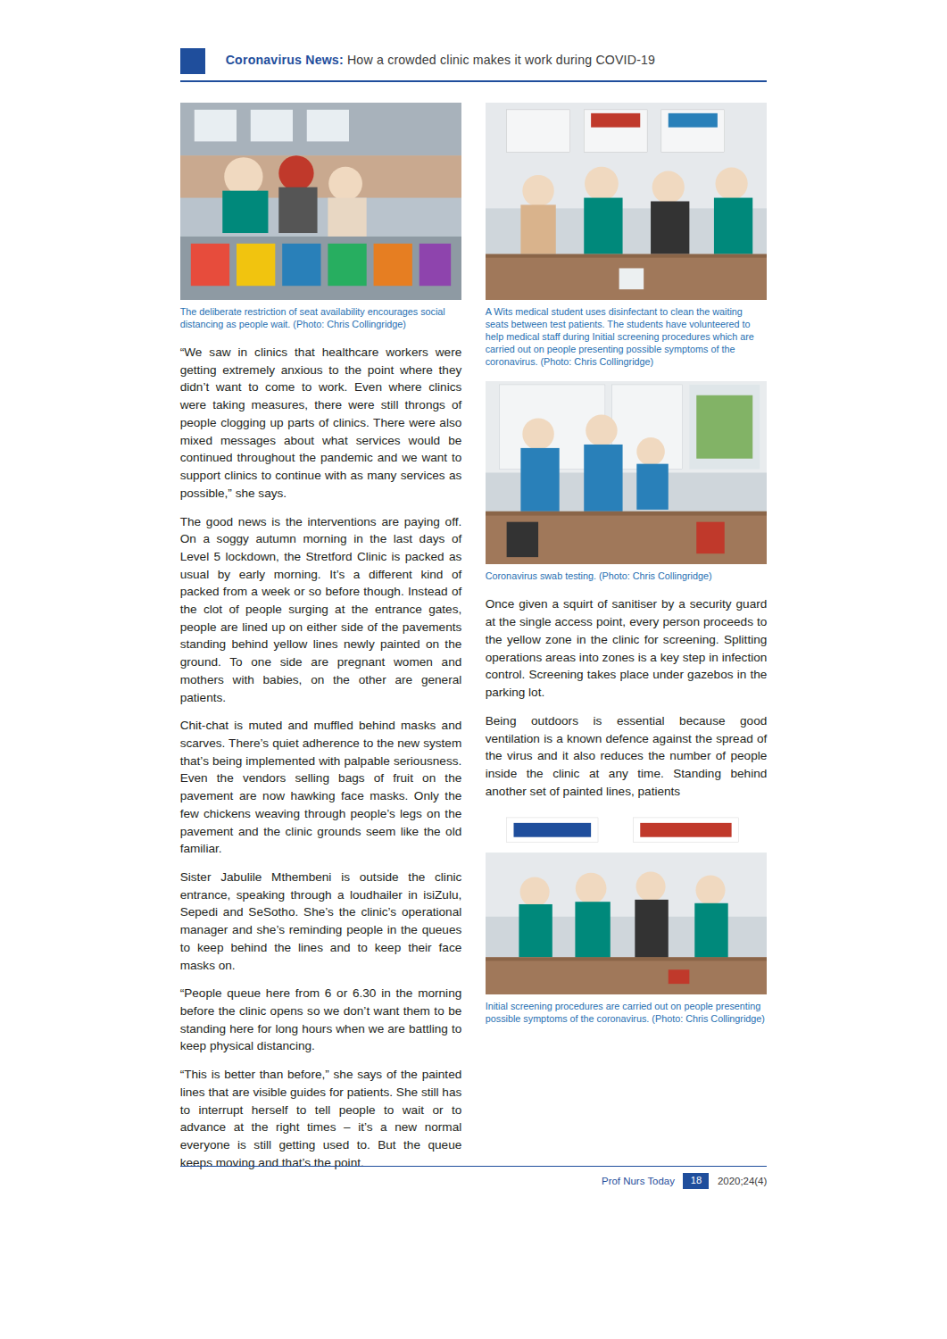Coronavirus News: How a crowded clinic makes it work during COVID-19
The deliberate restriction of seat availability encourages social distancing as people wait. (Photo: Chris Collingridge)
“We saw in clinics that healthcare workers were getting extremely anxious to the point where they didn’t want to come to work. Even where clinics were taking measures, there were still throngs of people clogging up parts of clinics. There were also mixed messages about what services would be continued throughout the pandemic and we want to support clinics to continue with as many services as possible,” she says.
The good news is the interventions are paying off. On a soggy autumn morning in the last days of Level 5 lockdown, the Stretford Clinic is packed as usual by early morning. It’s a different kind of packed from a week or so before though. Instead of the clot of people surging at the entrance gates, people are lined up on either side of the pavements standing behind yellow lines newly painted on the ground. To one side are pregnant women and mothers with babies, on the other are general patients.
Chit-chat is muted and muffled behind masks and scarves. There’s quiet adherence to the new system that’s being implemented with palpable seriousness. Even the vendors selling bags of fruit on the pavement are now hawking face masks. Only the few chickens weaving through people’s legs on the pavement and the clinic grounds seem like the old familiar.
Sister Jabulile Mthembeni is outside the clinic entrance, speaking through a loudhailer in isiZulu, Sepedi and SeSotho. She’s the clinic’s operational manager and she’s reminding people in the queues to keep behind the lines and to keep their face masks on.
“People queue here from 6 or 6.30 in the morning before the clinic opens so we don’t want them to be standing here for long hours when we are battling to keep physical distancing.
“This is better than before,” she says of the painted lines that are visible guides for patients. She still has to interrupt herself to tell people to wait or to advance at the right times – it’s a new normal everyone is still getting used to. But the queue keeps moving and that’s the point.
A Wits medical student uses disinfectant to clean the waiting seats between test patients. The students have volunteered to help medical staff during Initial screening procedures which are carried out on people presenting possible symptoms of the coronavirus. (Photo: Chris Collingridge)
Coronavirus swab testing. (Photo: Chris Collingridge)
Once given a squirt of sanitiser by a security guard at the single access point, every person proceeds to the yellow zone in the clinic for screening. Splitting operations areas into zones is a key step in infection control. Screening takes place under gazebos in the parking lot.
Being outdoors is essential because good ventilation is a known defence against the spread of the virus and it also reduces the number of people inside the clinic at any time. Standing behind another set of painted lines, patients
Initial screening procedures are carried out on people presenting possible symptoms of the coronavirus. (Photo: Chris Collingridge)
Prof Nurs Today 18 2020;24(4)